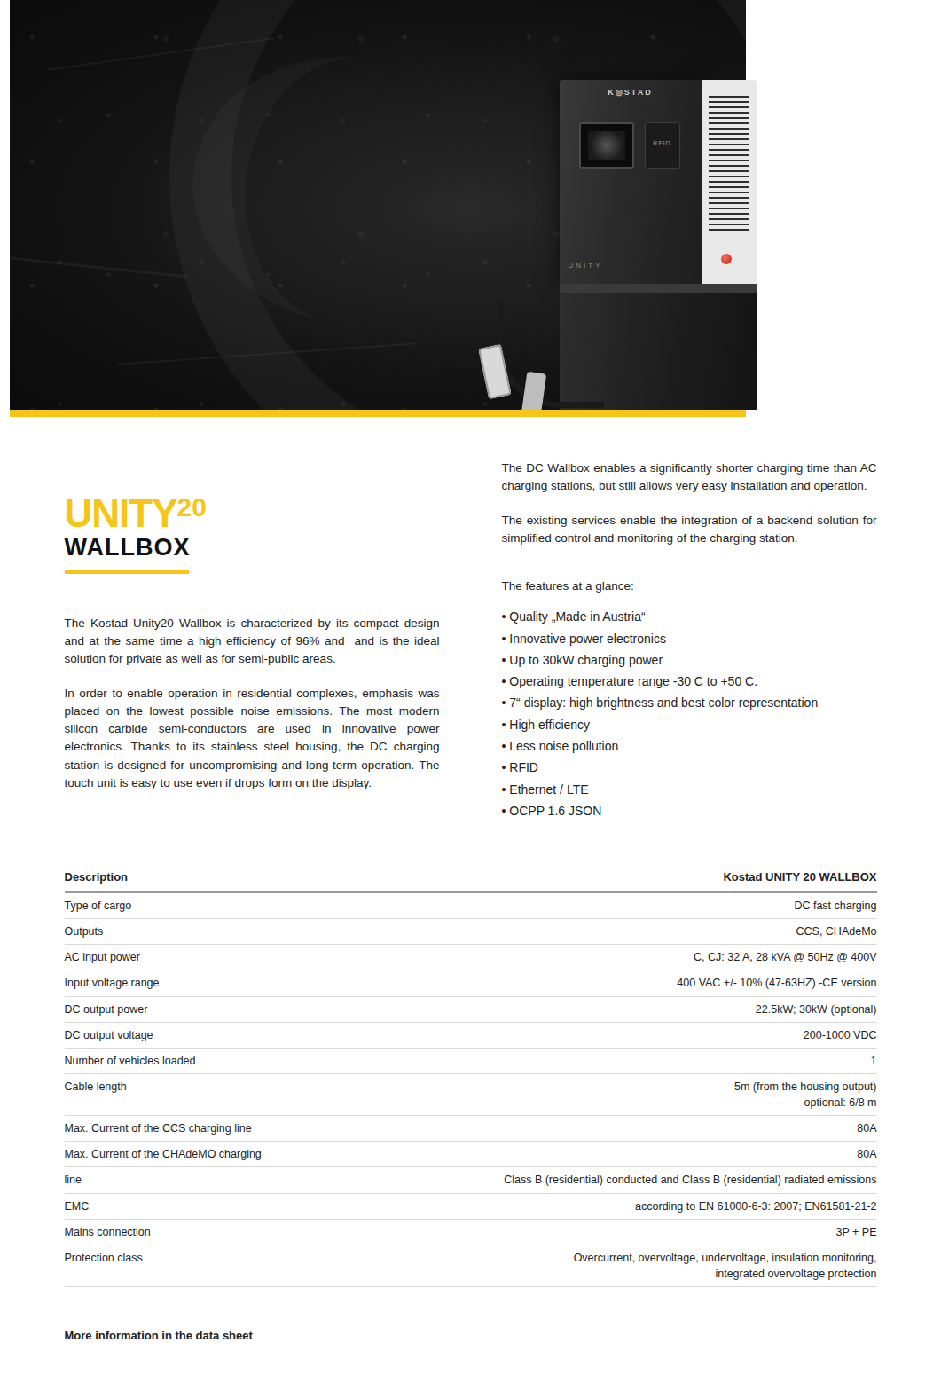K◎STAD
RFID
UNITY
UNITY20
WALLBOX
The Kostad Unity20 Wallbox is characterized by its compact design and at the same time a high efficiency of 96% and and is the ideal solution for private as well as for semi-public areas.
In order to enable operation in residential complexes, emphasis was placed on the lowest possible noise emissions. The most modern silicon carbide semi-conductors are used in innovative power electronics. Thanks to its stainless steel housing, the DC charging station is designed for uncompromising and long-term operation. The touch unit is easy to use even if drops form on the display.
The DC Wallbox enables a significantly shorter charging time than AC charging stations, but still allows very easy installation and operation.
The existing services enable the integration of a backend solution for simplified control and monitoring of the charging station.
The features at a glance:
Quality „Made in Austria“
Innovative power electronics
Up to 30kW charging power
Operating temperature range -30 C to +50 C.
7“ display: high brightness and best color representation
High efficiency
Less noise pollution
RFID
Ethernet / LTE
OCPP 1.6 JSON
| Description | Kostad UNITY 20 WALLBOX |
| --- | --- |
| Type of cargo | DC fast charging |
| Outputs | CCS, CHAdeMo |
| AC input power | C, CJ: 32 A, 28 kVA @ 50Hz @ 400V |
| Input voltage range | 400 VAC +/- 10% (47-63HZ) -CE version |
| DC output power | 22.5kW; 30kW (optional) |
| DC output voltage | 200-1000 VDC |
| Number of vehicles loaded | 1 |
| Cable length | 5m (from the housing output) optional: 6/8 m |
| Max. Current of the CCS charging line | 80A |
| Max. Current of the CHAdeMO charging | 80A |
| line | Class B (residential) conducted and Class B (residential) radiated emissions |
| EMC | according to EN 61000-6-3: 2007; EN61581-21-2 |
| Mains connection | 3P + PE |
| Protection class | Overcurrent, overvoltage, undervoltage, insulation monitoring, integrated overvoltage protection |
More information in the data sheet